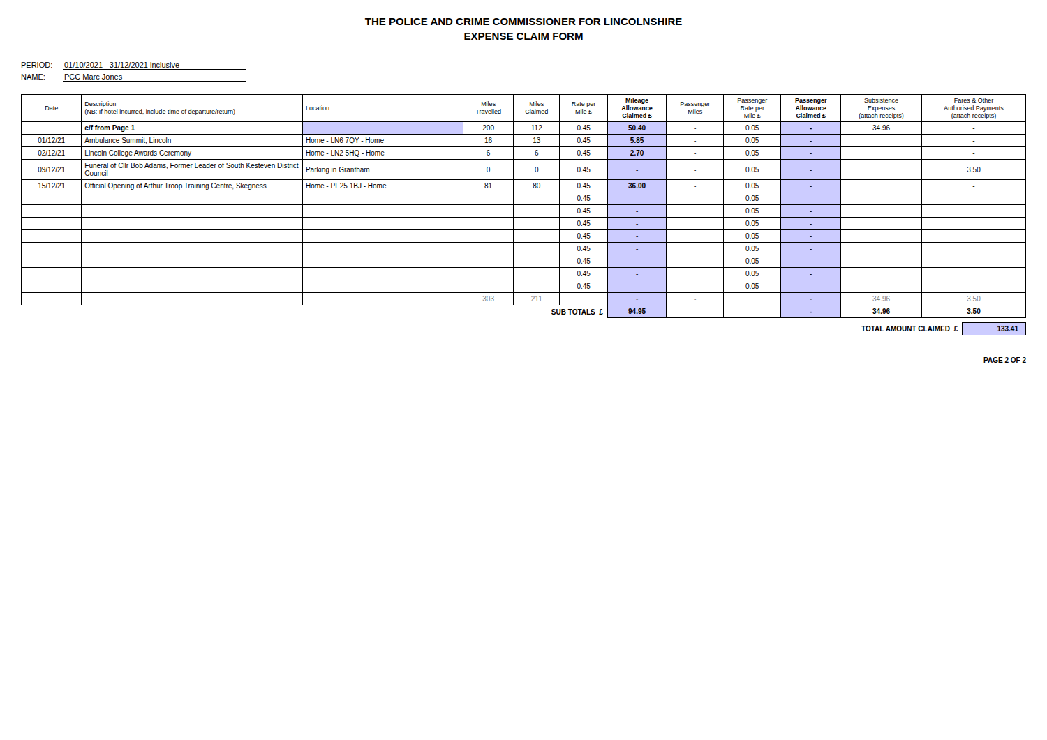THE POLICE AND CRIME COMMISSIONER FOR LINCOLNSHIRE
EXPENSE CLAIM FORM
PERIOD: 01/10/2021 - 31/12/2021 inclusive
NAME: PCC Marc Jones
| Date | Description (NB: If hotel incurred, include time of departure/return) | Location | Miles Travelled | Miles Claimed | Rate per Mile £ | Mileage Allowance Claimed £ | Passenger Miles | Passenger Rate per Mile £ | Passenger Allowance Claimed £ | Subsistence Expenses (attach receipts) | Fares & Other Authorised Payments (attach receipts) |
| --- | --- | --- | --- | --- | --- | --- | --- | --- | --- | --- | --- |
| | c/f from Page 1 | | 200 | 112 | 0.45 | 50.40 | - | 0.05 | - | 34.96 | - |
| 01/12/21 | Ambulance Summit, Lincoln | Home - LN6 7QY - Home | 16 | 13 | 0.45 | 5.85 | - | 0.05 | - | | - |
| 02/12/21 | Lincoln College Awards Ceremony | Home - LN2 5HQ - Home | 6 | 6 | 0.45 | 2.70 | - | 0.05 | - | | - |
| 09/12/21 | Funeral of Cllr Bob Adams, Former Leader of South Kesteven District Council | Parking in Grantham | 0 | 0 | 0.45 | - | - | 0.05 | - | | 3.50 |
| 15/12/21 | Official Opening of Arthur Troop Training Centre, Skegness | Home - PE25 1BJ - Home | 81 | 80 | 0.45 | 36.00 | - | 0.05 | - | | - |
| | | | | | 0.45 | - | | 0.05 | - | | |
| | | | | | 0.45 | - | | 0.05 | - | | |
| | | | | | 0.45 | - | | 0.05 | - | | |
| | | | | | 0.45 | - | | 0.05 | - | | |
| | | | | | 0.45 | - | | 0.05 | - | | |
| | | | | | 0.45 | - | | 0.05 | - | | |
| | | | | | 0.45 | - | | 0.05 | - | | |
| | | | | | 0.45 | - | | 0.05 | - | | |
| | | | 303 | 211 | | - | - | | - | 34.96 | 3.50 |
| SUB TOTALS £ | 94.95 | | | - | 34.96 | 3.50 |
TOTAL AMOUNT CLAIMED £133.41
PAGE 2 OF 2